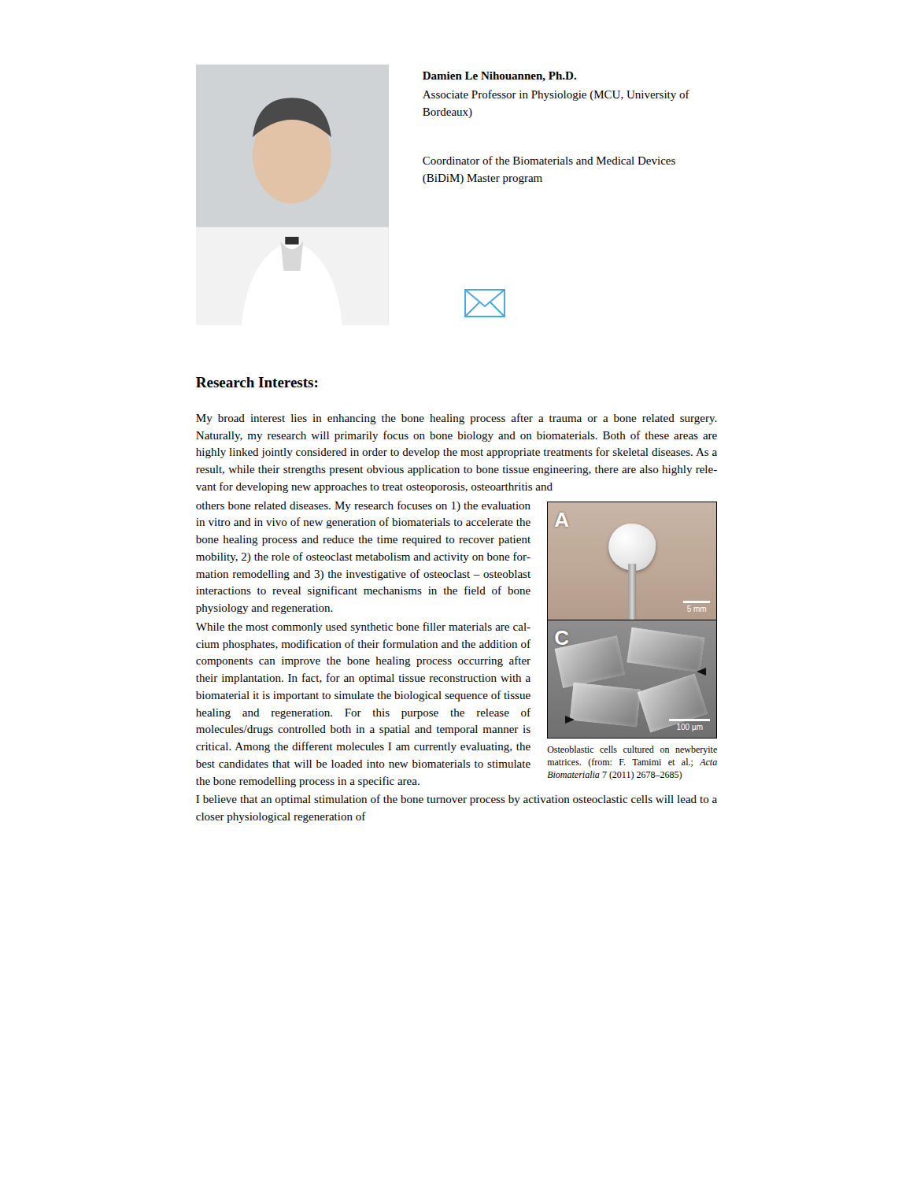Damien Le Nihouannen, Ph.D.
Associate Professor in Physiologie (MCU, University of Bordeaux)
Coordinator of the Biomaterials and Medical Devices (BiDiM) Master program
Research Interests:
My broad interest lies in enhancing the bone healing process after a trauma or a bone related surgery. Naturally, my research will primarily focus on bone biology and on biomaterials. Both of these areas are highly linked jointly considered in order to develop the most appropriate treatments for skeletal diseases. As a result, while their strengths present obvious application to bone tissue engineering, there are also highly relevant for developing new approaches to treat osteoporosis, osteoarthritis and
A
5 mm
C
100 µm
Osteoblastic cells cultured on newberyite matrices. (from: F. Tamimi et al.; Acta Biomaterialia 7 (2011) 2678–2685)
others bone related diseases. My research focuses on 1) the evaluation in vitro and in vivo of new generation of biomaterials to accelerate the bone healing process and reduce the time required to recover patient mobility, 2) the role of osteoclast metabolism and activity on bone formation remodelling and 3) the investigative of osteoclast – osteoblast interactions to reveal significant mechanisms in the field of bone physiology and regeneration.
While the most commonly used synthetic bone filler materials are calcium phosphates, modification of their formulation and the addition of components can improve the bone healing process occurring after their implantation. In fact, for an optimal tissue reconstruction with a biomaterial it is important to simulate the biological sequence of tissue healing and regeneration. For this purpose the release of molecules/drugs controlled both in a spatial and temporal manner is critical. Among the different molecules I am currently evaluating, the best candidates that will be loaded into new biomaterials to stimulate the bone remodelling process in a specific area.
I believe that an optimal stimulation of the bone turnover process by activation osteoclastic cells will lead to a closer physiological regeneration of